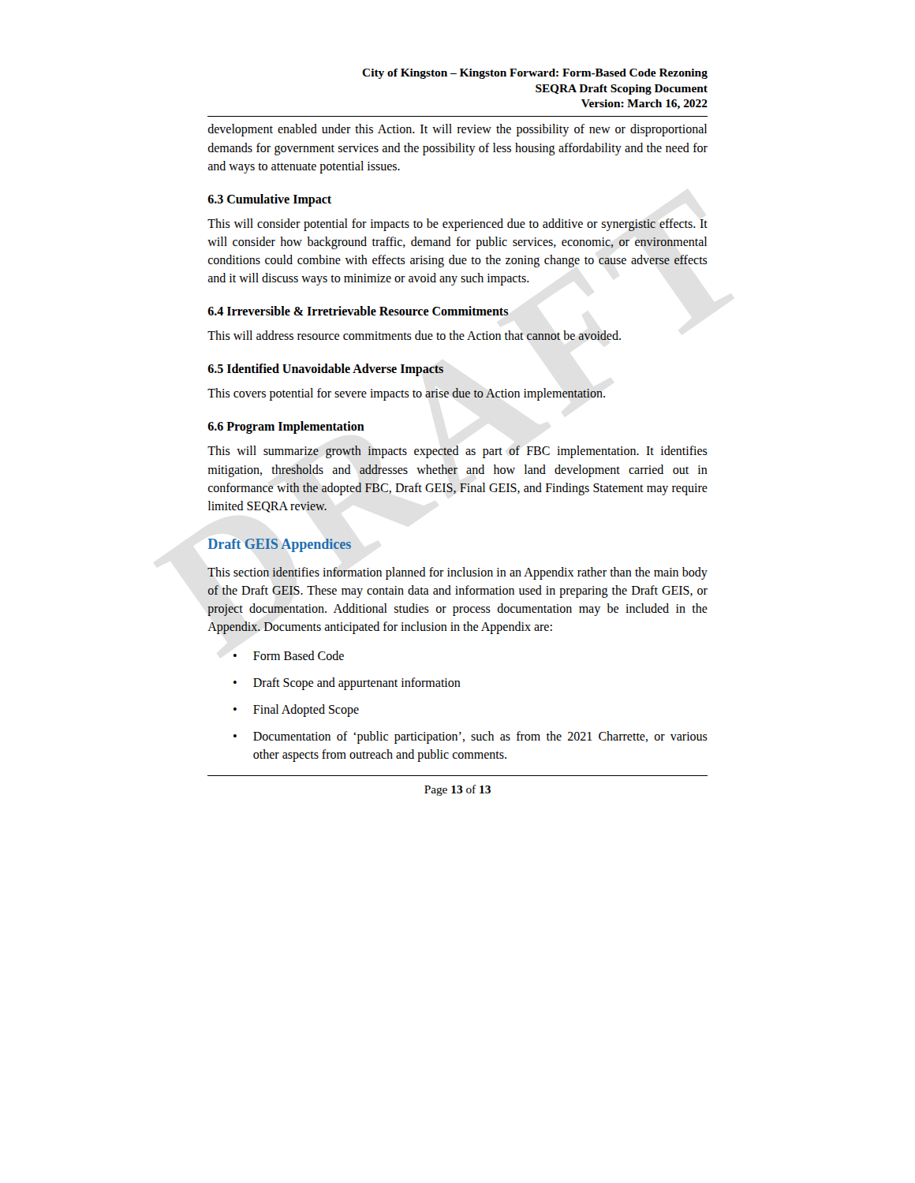DRAFT
City of Kingston – Kingston Forward: Form-Based Code Rezoning
SEQRA Draft Scoping Document
Version: March 16, 2022
development enabled under this Action. It will review the possibility of new or disproportional demands for government services and the possibility of less housing affordability and the need for and ways to attenuate potential issues.
6.3 Cumulative Impact
This will consider potential for impacts to be experienced due to additive or synergistic effects. It will consider how background traffic, demand for public services, economic, or environmental conditions could combine with effects arising due to the zoning change to cause adverse effects and it will discuss ways to minimize or avoid any such impacts.
6.4 Irreversible & Irretrievable Resource Commitments
This will address resource commitments due to the Action that cannot be avoided.
6.5 Identified Unavoidable Adverse Impacts
This covers potential for severe impacts to arise due to Action implementation.
6.6 Program Implementation
This will summarize growth impacts expected as part of FBC implementation. It identifies mitigation, thresholds and addresses whether and how land development carried out in conformance with the adopted FBC, Draft GEIS, Final GEIS, and Findings Statement may require limited SEQRA review.
Draft GEIS Appendices
This section identifies information planned for inclusion in an Appendix rather than the main body of the Draft GEIS. These may contain data and information used in preparing the Draft GEIS, or project documentation. Additional studies or process documentation may be included in the Appendix. Documents anticipated for inclusion in the Appendix are:
Form Based Code
Draft Scope and appurtenant information
Final Adopted Scope
Documentation of ‘public participation’, such as from the 2021 Charrette, or various other aspects from outreach and public comments.
Page 13 of 13